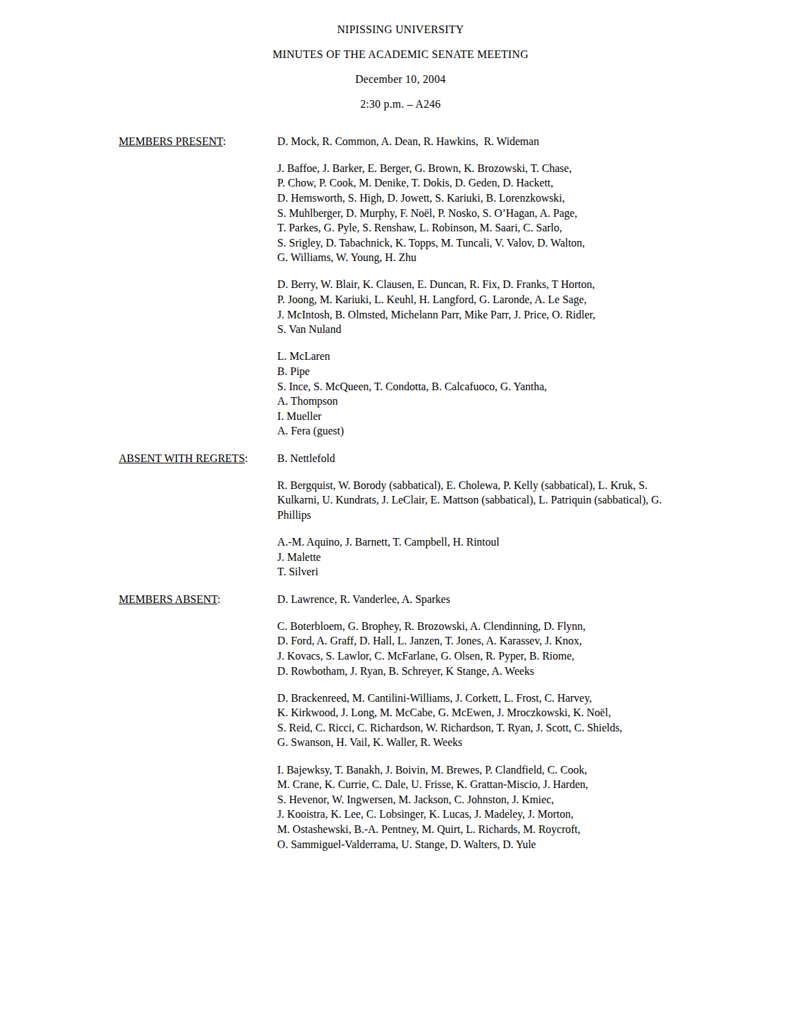Nipissing University
Minutes of the Academic Senate Meeting
December 10, 2004
2:30 p.m. – A246
| MEMBERS PRESENT : | D. Mock, R. Common, A. Dean, R. Hawkins, R. Wideman J. Baffoe, J. Barker, E. Berger, G. Brown, K. Brozowski, T. Chase, P. Chow, P. Cook, M. Denike, T. Dokis, D. Geden, D. Hackett, D. Hemsworth, S. High, D. Jowett, S. Kariuki, B. Lorenzkowski, S. Muhlberger, D. Murphy, F. Noël, P. Nosko, S. O’Hagan, A. Page, T. Parkes, G. Pyle, S. Renshaw, L. Robinson, M. Saari, C. Sarlo, S. Srigley, D. Tabachnick, K. Topps, M. Tuncali, V. Valov, D. Walton, G. Williams, W. Young, H. Zhu D. Berry, W. Blair, K. Clausen, E. Duncan, R. Fix, D. Franks, T Horton, P. Joong, M. Kariuki, L. Keuhl, H. Langford, G. Laronde, A. Le Sage, J. McIntosh, B. Olmsted, Michelann Parr, Mike Parr, J. Price, O. Ridler, S. Van Nuland L. McLaren B. Pipe S. Ince, S. McQueen, T. Condotta, B. Calcafuoco, G. Yantha, A. Thompson I. Mueller A. Fera (guest) |
| ABSENT WITH REGRETS : | B. Nettlefold R. Bergquist, W. Borody (sabbatical), E. Cholewa, P. Kelly (sabbatical), L. Kruk, S. Kulkarni, U. Kundrats, J. LeClair, E. Mattson (sabbatical), L. Patriquin (sabbatical), G. Phillips A.-M. Aquino, J. Barnett, T. Campbell, H. Rintoul J. Malette T. Silveri |
| MEMBERS ABSENT : | D. Lawrence, R. Vanderlee, A. Sparkes C. Boterbloem, G. Brophey, R. Brozowski, A. Clendinning, D. Flynn, D. Ford, A. Graff, D. Hall, L. Janzen, T. Jones, A. Karassev, J. Knox, J. Kovacs, S. Lawlor, C. McFarlane, G. Olsen, R. Pyper, B. Riome, D. Rowbotham, J. Ryan, B. Schreyer, K Stange, A. Weeks D. Brackenreed, M. Cantilini-Williams, J. Corkett, L. Frost, C. Harvey, K. Kirkwood, J. Long, M. McCabe, G. McEwen, J. Mroczkowski, K. Noël, S. Reid, C. Ricci, C. Richardson, W. Richardson, T. Ryan, J. Scott, C. Shields, G. Swanson, H. Vail, K. Waller, R. Weeks I. Bajewksy, T. Banakh, J. Boivin, M. Brewes, P. Clandfield, C. Cook, M. Crane, K. Currie, C. Dale, U. Frisse, K. Grattan-Miscio, J. Harden, S. Hevenor, W. Ingwersen, M. Jackson, C. Johnston, J. Kmiec, J. Kooistra, K. Lee, C. Lobsinger, K. Lucas, J. Madeley, J. Morton, M. Ostashewski, B.-A. Pentney, M. Quirt, L. Richards, M. Roycroft, O. Sammiguel-Valderrama, U. Stange, D. Walters, D. Yule |